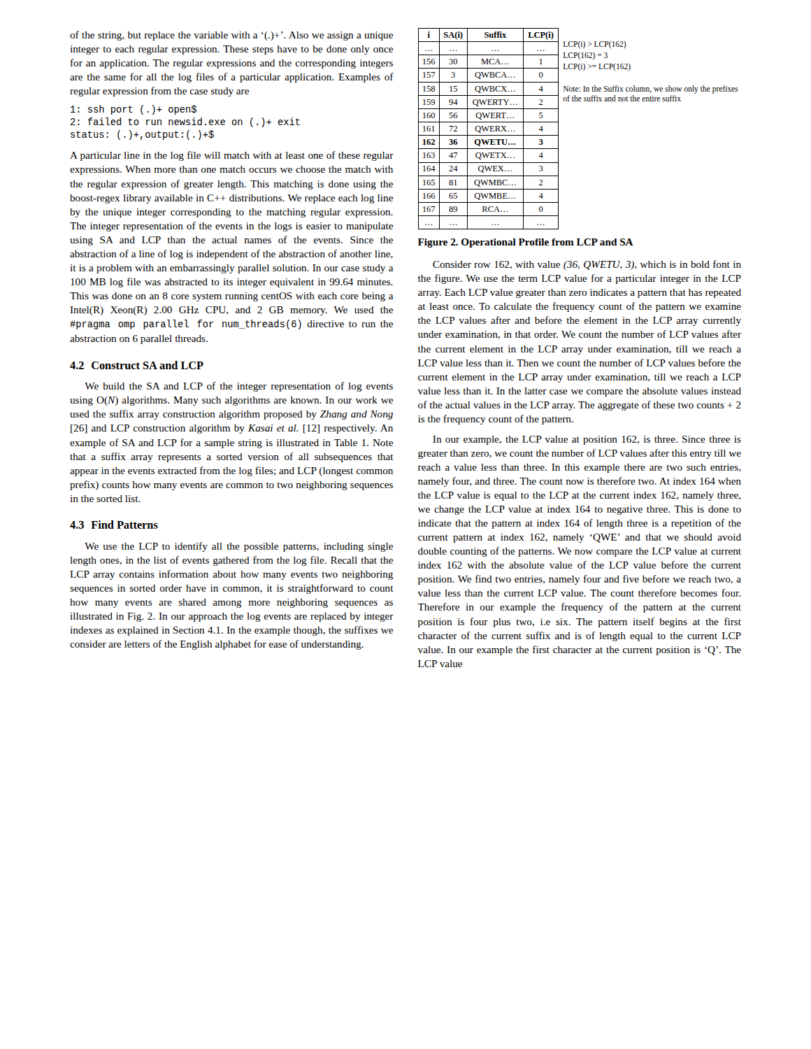of the string, but replace the variable with a ‘(.)+’. Also we assign a unique integer to each regular expression. These steps have to be done only once for an application. The regular expressions and the corresponding integers are the same for all the log files of a particular application. Examples of regular expression from the case study are
1: ssh port (.)+ open$
2: failed to run newsid.exe on (.)+ exit
status: (.)+,output:(.)+$
A particular line in the log file will match with at least one of these regular expressions. When more than one match occurs we choose the match with the regular expression of greater length. This matching is done using the boost-regex library available in C++ distributions. We replace each log line by the unique integer corresponding to the matching regular expression. The integer representation of the events in the logs is easier to manipulate using SA and LCP than the actual names of the events. Since the abstraction of a line of log is independent of the abstraction of another line, it is a problem with an embarrassingly parallel solution. In our case study a 100 MB log file was abstracted to its integer equivalent in 99.64 minutes. This was done on an 8 core system running centOS with each core being a Intel(R) Xeon(R) 2.00 GHz CPU, and 2 GB memory. We used the #pragma omp parallel for num_threads(6) directive to run the abstraction on 6 parallel threads.
4.2 Construct SA and LCP
We build the SA and LCP of the integer representation of log events using O(N) algorithms. Many such algorithms are known. In our work we used the suffix array construction algorithm proposed by Zhang and Nong [26] and LCP construction algorithm by Kasai et al. [12] respectively. An example of SA and LCP for a sample string is illustrated in Table 1. Note that a suffix array represents a sorted version of all subsequences that appear in the events extracted from the log files; and LCP (longest common prefix) counts how many events are common to two neighboring sequences in the sorted list.
4.3 Find Patterns
We use the LCP to identify all the possible patterns, including single length ones, in the list of events gathered from the log file. Recall that the LCP array contains information about how many events two neighboring sequences in sorted order have in common, it is straightforward to count how many events are shared among more neighboring sequences as illustrated in Fig. 2. In our approach the log events are replaced by integer indexes as explained in Section 4.1. In the example though, the suffixes we consider are letters of the English alphabet for ease of understanding.
| i | SA(i) | Suffix | LCP(i) |
| --- | --- | --- | --- |
| … | … | … | … |
| 156 | 30 | MCA… | 1 |
| 157 | 3 | QWBCA… | 0 |
| 158 | 15 | QWBCX… | 4 |
| 159 | 94 | QWERTY… | 2 |
| 160 | 56 | QWERT… | 5 |
| 161 | 72 | QWERX… | 4 |
| 162 | 36 | QWETU… | 3 |
| 163 | 47 | QWETX… | 4 |
| 164 | 24 | QWEX… | 3 |
| 165 | 81 | QWMBC… | 2 |
| 166 | 65 | QWMBE… | 4 |
| 167 | 89 | RCA… | 0 |
| … | … | … | … |
LCP(i) > LCP(162) LCP(162) = 3 LCP(i) >= LCP(162) Note: In the Suffix column, we show only the prefixes of the suffix and not the entire suffix
Figure 2. Operational Profile from LCP and SA
Consider row 162, with value (36, QWETU, 3), which is in bold font in the figure. We use the term LCP value for a particular integer in the LCP array. Each LCP value greater than zero indicates a pattern that has repeated at least once. To calculate the frequency count of the pattern we examine the LCP values after and before the element in the LCP array currently under examination, in that order. We count the number of LCP values after the current element in the LCP array under examination, till we reach a LCP value less than it. Then we count the number of LCP values before the current element in the LCP array under examination, till we reach a LCP value less than it. In the latter case we compare the absolute values instead of the actual values in the LCP array. The aggregate of these two counts + 2 is the frequency count of the pattern.
In our example, the LCP value at position 162, is three. Since three is greater than zero, we count the number of LCP values after this entry till we reach a value less than three. In this example there are two such entries, namely four, and three. The count now is therefore two. At index 164 when the LCP value is equal to the LCP at the current index 162, namely three, we change the LCP value at index 164 to negative three. This is done to indicate that the pattern at index 164 of length three is a repetition of the current pattern at index 162, namely ‘QWE’ and that we should avoid double counting of the patterns. We now compare the LCP value at current index 162 with the absolute value of the LCP value before the current position. We find two entries, namely four and five before we reach two, a value less than the current LCP value. The count therefore becomes four. Therefore in our example the frequency of the pattern at the current position is four plus two, i.e six. The pattern itself begins at the first character of the current suffix and is of length equal to the current LCP value. In our example the first character at the current position is ‘Q’. The LCP value